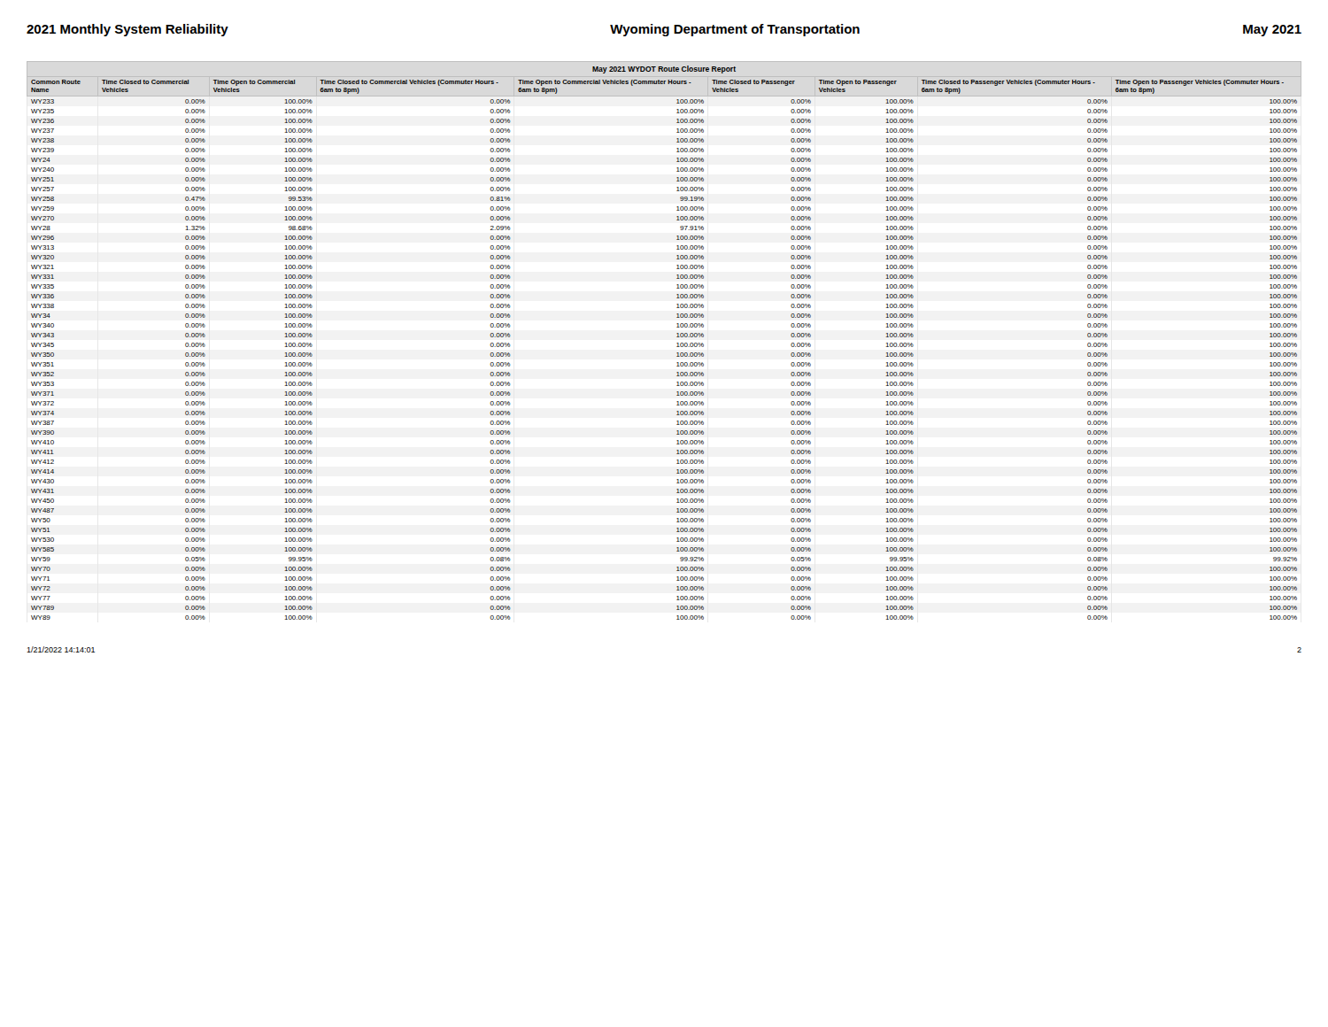2021 Monthly System Reliability
Wyoming Department of Transportation
May 2021
May 2021 WYDOT Route Closure Report
| Common Route Name | Time Closed to Commercial Vehicles | Time Open to Commercial Vehicles | Time Closed to Commercial Vehicles (Commuter Hours - 6am to 8pm) | Time Open to Commercial Vehicles (Commuter Hours - 6am to 8pm) | Time Closed to Passenger Vehicles | Time Open to Passenger Vehicles | Time Closed to Passenger Vehicles (Commuter Hours - 6am to 8pm) | Time Open to Passenger Vehicles (Commuter Hours - 6am to 8pm) |
| --- | --- | --- | --- | --- | --- | --- | --- | --- |
| WY233 | 0.00% | 100.00% | 0.00% | 100.00% | 0.00% | 100.00% | 0.00% | 100.00% |
| WY235 | 0.00% | 100.00% | 0.00% | 100.00% | 0.00% | 100.00% | 0.00% | 100.00% |
| WY236 | 0.00% | 100.00% | 0.00% | 100.00% | 0.00% | 100.00% | 0.00% | 100.00% |
| WY237 | 0.00% | 100.00% | 0.00% | 100.00% | 0.00% | 100.00% | 0.00% | 100.00% |
| WY238 | 0.00% | 100.00% | 0.00% | 100.00% | 0.00% | 100.00% | 0.00% | 100.00% |
| WY239 | 0.00% | 100.00% | 0.00% | 100.00% | 0.00% | 100.00% | 0.00% | 100.00% |
| WY24 | 0.00% | 100.00% | 0.00% | 100.00% | 0.00% | 100.00% | 0.00% | 100.00% |
| WY240 | 0.00% | 100.00% | 0.00% | 100.00% | 0.00% | 100.00% | 0.00% | 100.00% |
| WY251 | 0.00% | 100.00% | 0.00% | 100.00% | 0.00% | 100.00% | 0.00% | 100.00% |
| WY257 | 0.00% | 100.00% | 0.00% | 100.00% | 0.00% | 100.00% | 0.00% | 100.00% |
| WY258 | 0.47% | 99.53% | 0.81% | 99.19% | 0.00% | 100.00% | 0.00% | 100.00% |
| WY259 | 0.00% | 100.00% | 0.00% | 100.00% | 0.00% | 100.00% | 0.00% | 100.00% |
| WY270 | 0.00% | 100.00% | 0.00% | 100.00% | 0.00% | 100.00% | 0.00% | 100.00% |
| WY28 | 1.32% | 98.68% | 2.09% | 97.91% | 0.00% | 100.00% | 0.00% | 100.00% |
| WY296 | 0.00% | 100.00% | 0.00% | 100.00% | 0.00% | 100.00% | 0.00% | 100.00% |
| WY313 | 0.00% | 100.00% | 0.00% | 100.00% | 0.00% | 100.00% | 0.00% | 100.00% |
| WY320 | 0.00% | 100.00% | 0.00% | 100.00% | 0.00% | 100.00% | 0.00% | 100.00% |
| WY321 | 0.00% | 100.00% | 0.00% | 100.00% | 0.00% | 100.00% | 0.00% | 100.00% |
| WY331 | 0.00% | 100.00% | 0.00% | 100.00% | 0.00% | 100.00% | 0.00% | 100.00% |
| WY335 | 0.00% | 100.00% | 0.00% | 100.00% | 0.00% | 100.00% | 0.00% | 100.00% |
| WY336 | 0.00% | 100.00% | 0.00% | 100.00% | 0.00% | 100.00% | 0.00% | 100.00% |
| WY338 | 0.00% | 100.00% | 0.00% | 100.00% | 0.00% | 100.00% | 0.00% | 100.00% |
| WY34 | 0.00% | 100.00% | 0.00% | 100.00% | 0.00% | 100.00% | 0.00% | 100.00% |
| WY340 | 0.00% | 100.00% | 0.00% | 100.00% | 0.00% | 100.00% | 0.00% | 100.00% |
| WY343 | 0.00% | 100.00% | 0.00% | 100.00% | 0.00% | 100.00% | 0.00% | 100.00% |
| WY345 | 0.00% | 100.00% | 0.00% | 100.00% | 0.00% | 100.00% | 0.00% | 100.00% |
| WY350 | 0.00% | 100.00% | 0.00% | 100.00% | 0.00% | 100.00% | 0.00% | 100.00% |
| WY351 | 0.00% | 100.00% | 0.00% | 100.00% | 0.00% | 100.00% | 0.00% | 100.00% |
| WY352 | 0.00% | 100.00% | 0.00% | 100.00% | 0.00% | 100.00% | 0.00% | 100.00% |
| WY353 | 0.00% | 100.00% | 0.00% | 100.00% | 0.00% | 100.00% | 0.00% | 100.00% |
| WY371 | 0.00% | 100.00% | 0.00% | 100.00% | 0.00% | 100.00% | 0.00% | 100.00% |
| WY372 | 0.00% | 100.00% | 0.00% | 100.00% | 0.00% | 100.00% | 0.00% | 100.00% |
| WY374 | 0.00% | 100.00% | 0.00% | 100.00% | 0.00% | 100.00% | 0.00% | 100.00% |
| WY387 | 0.00% | 100.00% | 0.00% | 100.00% | 0.00% | 100.00% | 0.00% | 100.00% |
| WY390 | 0.00% | 100.00% | 0.00% | 100.00% | 0.00% | 100.00% | 0.00% | 100.00% |
| WY410 | 0.00% | 100.00% | 0.00% | 100.00% | 0.00% | 100.00% | 0.00% | 100.00% |
| WY411 | 0.00% | 100.00% | 0.00% | 100.00% | 0.00% | 100.00% | 0.00% | 100.00% |
| WY412 | 0.00% | 100.00% | 0.00% | 100.00% | 0.00% | 100.00% | 0.00% | 100.00% |
| WY414 | 0.00% | 100.00% | 0.00% | 100.00% | 0.00% | 100.00% | 0.00% | 100.00% |
| WY430 | 0.00% | 100.00% | 0.00% | 100.00% | 0.00% | 100.00% | 0.00% | 100.00% |
| WY431 | 0.00% | 100.00% | 0.00% | 100.00% | 0.00% | 100.00% | 0.00% | 100.00% |
| WY450 | 0.00% | 100.00% | 0.00% | 100.00% | 0.00% | 100.00% | 0.00% | 100.00% |
| WY487 | 0.00% | 100.00% | 0.00% | 100.00% | 0.00% | 100.00% | 0.00% | 100.00% |
| WY50 | 0.00% | 100.00% | 0.00% | 100.00% | 0.00% | 100.00% | 0.00% | 100.00% |
| WY51 | 0.00% | 100.00% | 0.00% | 100.00% | 0.00% | 100.00% | 0.00% | 100.00% |
| WY530 | 0.00% | 100.00% | 0.00% | 100.00% | 0.00% | 100.00% | 0.00% | 100.00% |
| WY585 | 0.00% | 100.00% | 0.00% | 100.00% | 0.00% | 100.00% | 0.00% | 100.00% |
| WY59 | 0.05% | 99.95% | 0.08% | 99.92% | 0.05% | 99.95% | 0.08% | 99.92% |
| WY70 | 0.00% | 100.00% | 0.00% | 100.00% | 0.00% | 100.00% | 0.00% | 100.00% |
| WY71 | 0.00% | 100.00% | 0.00% | 100.00% | 0.00% | 100.00% | 0.00% | 100.00% |
| WY72 | 0.00% | 100.00% | 0.00% | 100.00% | 0.00% | 100.00% | 0.00% | 100.00% |
| WY77 | 0.00% | 100.00% | 0.00% | 100.00% | 0.00% | 100.00% | 0.00% | 100.00% |
| WY789 | 0.00% | 100.00% | 0.00% | 100.00% | 0.00% | 100.00% | 0.00% | 100.00% |
| WY89 | 0.00% | 100.00% | 0.00% | 100.00% | 0.00% | 100.00% | 0.00% | 100.00% |
1/21/2022 14:14:01
2